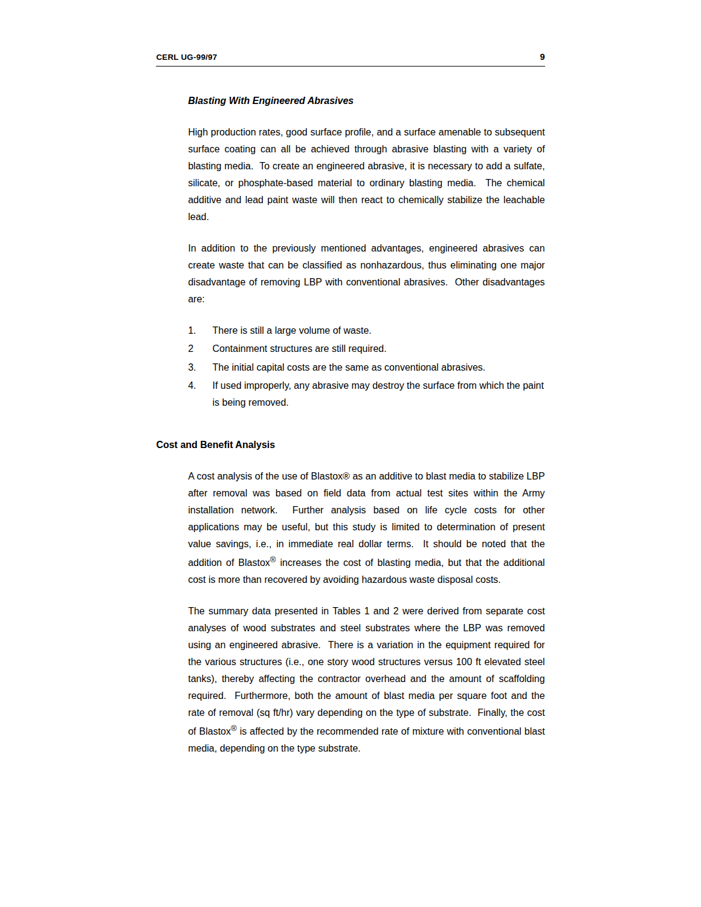CERL UG-99/97 9
Blasting With Engineered Abrasives
High production rates, good surface profile, and a surface amenable to subsequent surface coating can all be achieved through abrasive blasting with a variety of blasting media. To create an engineered abrasive, it is necessary to add a sulfate, silicate, or phosphate-based material to ordinary blasting media. The chemical additive and lead paint waste will then react to chemically stabilize the leachable lead.
In addition to the previously mentioned advantages, engineered abrasives can create waste that can be classified as nonhazardous, thus eliminating one major disadvantage of removing LBP with conventional abrasives. Other disadvantages are:
1. There is still a large volume of waste.
2 Containment structures are still required.
3. The initial capital costs are the same as conventional abrasives.
4. If used improperly, any abrasive may destroy the surface from which the paint is being removed.
Cost and Benefit Analysis
A cost analysis of the use of Blastox® as an additive to blast media to stabilize LBP after removal was based on field data from actual test sites within the Army installation network. Further analysis based on life cycle costs for other applications may be useful, but this study is limited to determination of present value savings, i.e., in immediate real dollar terms. It should be noted that the addition of Blastox® increases the cost of blasting media, but that the additional cost is more than recovered by avoiding hazardous waste disposal costs.
The summary data presented in Tables 1 and 2 were derived from separate cost analyses of wood substrates and steel substrates where the LBP was removed using an engineered abrasive. There is a variation in the equipment required for the various structures (i.e., one story wood structures versus 100 ft elevated steel tanks), thereby affecting the contractor overhead and the amount of scaffolding required. Furthermore, both the amount of blast media per square foot and the rate of removal (sq ft/hr) vary depending on the type of substrate. Finally, the cost of Blastox® is affected by the recommended rate of mixture with conventional blast media, depending on the type substrate.